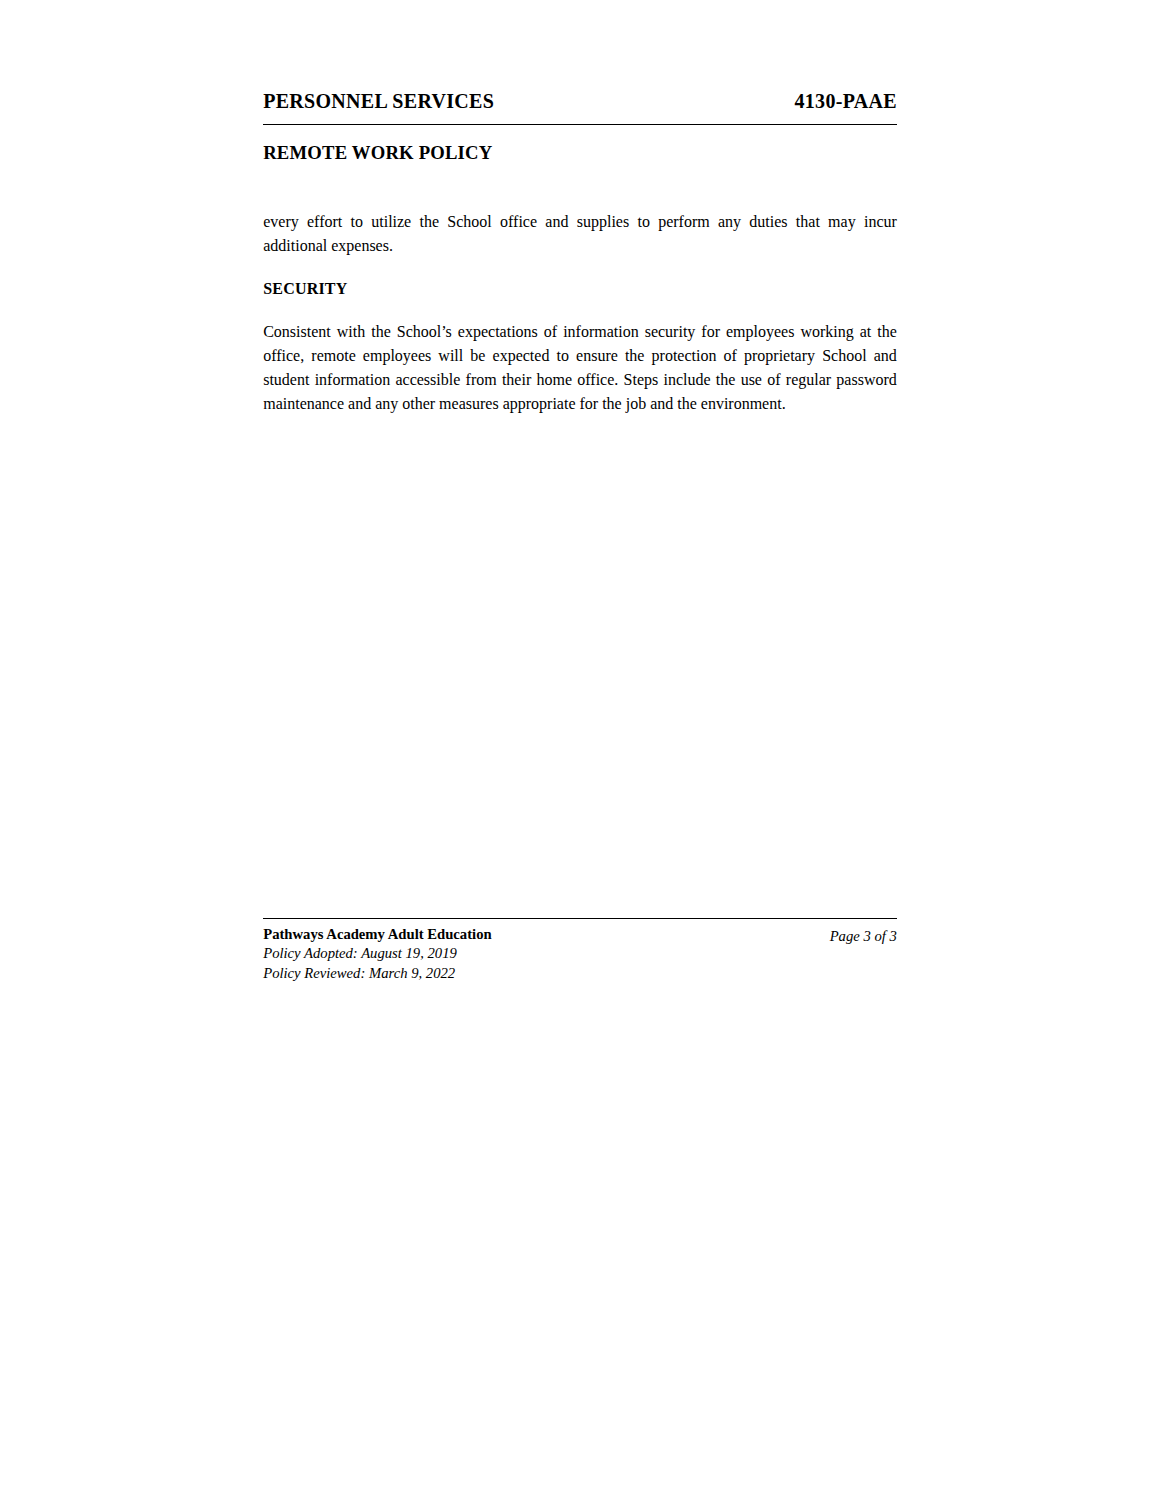PERSONNEL SERVICES 4130-PAAE
REMOTE WORK POLICY
every effort to utilize the School office and supplies to perform any duties that may incur additional expenses.
SECURITY
Consistent with the School’s expectations of information security for employees working at the office, remote employees will be expected to ensure the protection of proprietary School and student information accessible from their home office. Steps include the use of regular password maintenance and any other measures appropriate for the job and the environment.
Pathways Academy Adult Education
Policy Adopted: August 19, 2019
Policy Reviewed: March 9, 2022
Page 3 of 3